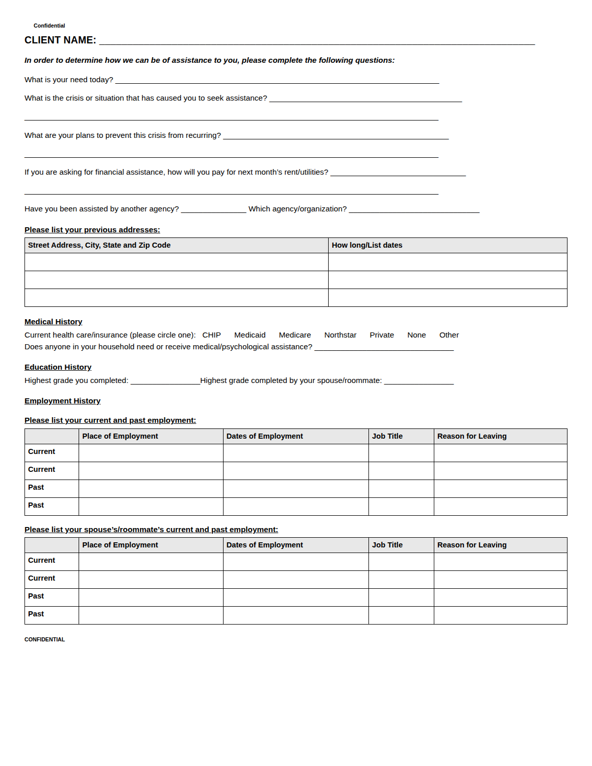Confidential
CLIENT NAME: ______________________________________________________________________________
In order to determine how we can be of assistance to you, please complete the following questions:
What is your need today? _______________________________________________________________________________
What is the crisis or situation that has caused you to seek assistance? _______________________________________________
_____________________________________________________________________________________________________
What are your plans to prevent this crisis from recurring? _______________________________________________________
_____________________________________________________________________________________________________
If you are asking for financial assistance, how will you pay for next month’s rent/utilities? _________________________________
_____________________________________________________________________________________________________
Have you been assisted by another agency? _______________ Which agency/organization? ______________________________
Please list your previous addresses:
| Street Address, City, State and Zip Code | How long/List dates |
| --- | --- |
Medical History
Current health care/insurance (please circle one): CHIP Medicaid Medicare Northstar Private None Other
Does anyone in your household need or receive medical/psychological assistance? ________________________________
Education History
Highest grade you completed: ________________Highest grade completed by your spouse/roommate: ________________
Employment History
Please list your current and past employment:
| | Place of Employment | Dates of Employment | Job Title | Reason for Leaving |
| --- | --- | --- | --- | --- |
| Current | | | | |
| Current | | | | |
| Past | | | | |
| Past | | | | |
Please list your spouse’s/roommate’s current and past employment:
| | Place of Employment | Dates of Employment | Job Title | Reason for Leaving |
| --- | --- | --- | --- | --- |
| Current | | | | |
| Current | | | | |
| Past | | | | |
| Past | | | | |
CONFIDENTIAL